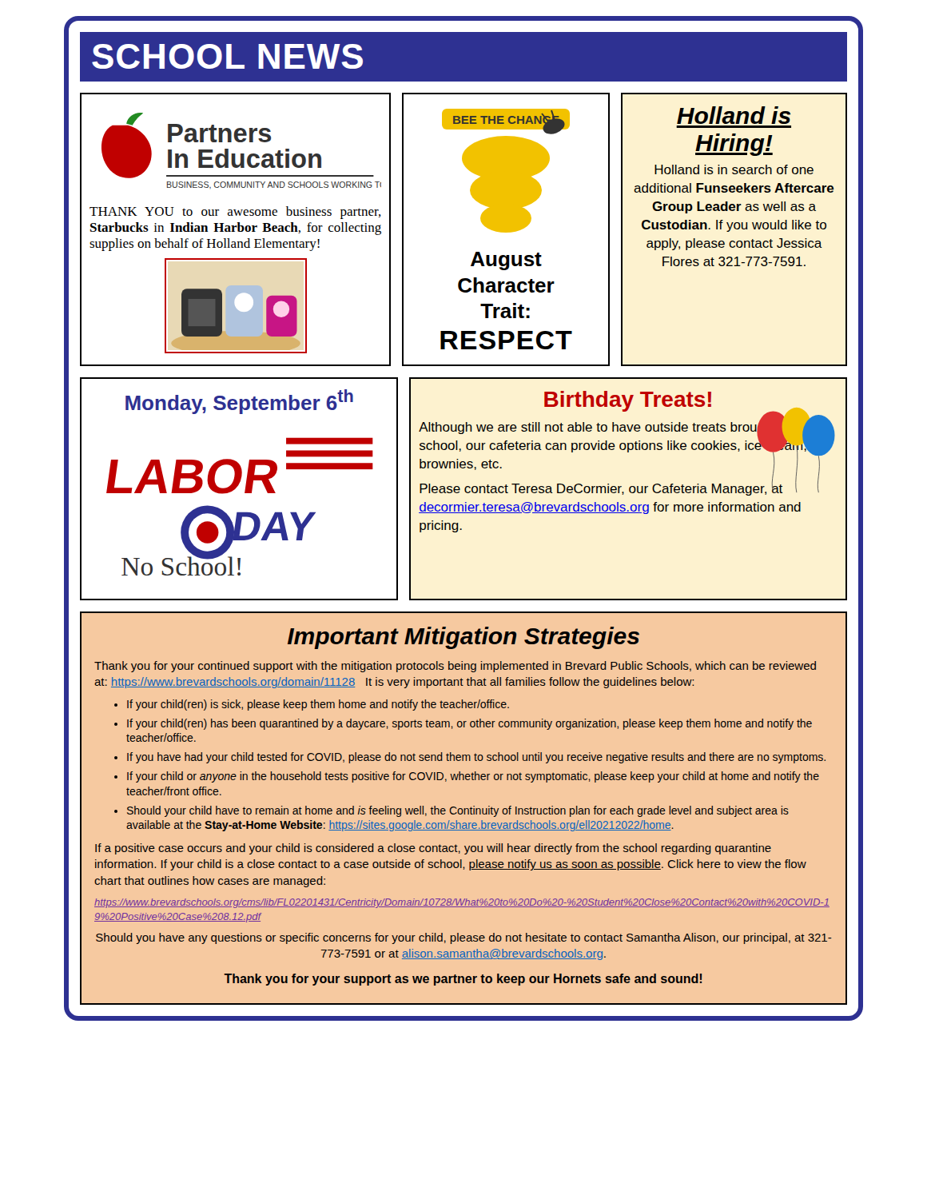SCHOOL NEWS
THANK YOU to our awesome business partner, Starbucks in Indian Harbor Beach, for collecting supplies on behalf of Holland Elementary!
August
Character
Trait:
RESPECT
Holland is
Hiring!
Holland is in search of one additional Funseekers Aftercare Group Leader as well as a Custodian. If you would like to apply, please contact Jessica Flores at 321-773-7591.
Monday, September 6th
Birthday Treats!
Although we are still not able to have outside treats brought into school, our cafeteria can provide options like cookies, ice cream, brownies, etc.
Please contact Teresa DeCormier, our Cafeteria Manager, at decormier.teresa@brevardschools.org for more information and pricing.
Important Mitigation Strategies
Thank you for your continued support with the mitigation protocols being implemented in Brevard Public Schools, which can be reviewed at: https://www.brevardschools.org/domain/11128 It is very important that all families follow the guidelines below:
If your child(ren) is sick, please keep them home and notify the teacher/office.
If your child(ren) has been quarantined by a daycare, sports team, or other community organization, please keep them home and notify the teacher/office.
If you have had your child tested for COVID, please do not send them to school until you receive negative results and there are no symptoms.
If your child or anyone in the household tests positive for COVID, whether or not symptomatic, please keep your child at home and notify the teacher/front office.
Should your child have to remain at home and is feeling well, the Continuity of Instruction plan for each grade level and subject area is available at the Stay-at-Home Website: https://sites.google.com/share.brevardschools.org/ell20212022/home.
If a positive case occurs and your child is considered a close contact, you will hear directly from the school regarding quarantine information. If your child is a close contact to a case outside of school, please notify us as soon as possible. Click here to view the flow chart that outlines how cases are managed:
https://www.brevardschools.org/cms/lib/FL02201431/Centricity/Domain/10728/What%20to%20Do%20-%20Student%20Close%20Contact%20with%20COVID-19%20Positive%20Case%208.12.pdf
Should you have any questions or specific concerns for your child, please do not hesitate to contact Samantha Alison, our principal, at 321-773-7591 or at alison.samantha@brevardschools.org.
Thank you for your support as we partner to keep our Hornets safe and sound!